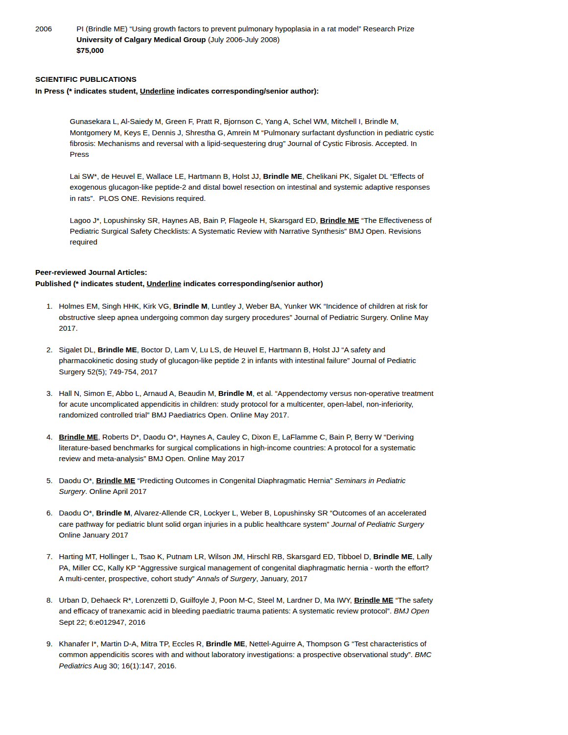2006
PI (Brindle ME) “Using growth factors to prevent pulmonary hypoplasia in a rat model” Research Prize University of Calgary Medical Group (July 2006-July 2008)
$75,000
Scientific Publications
In Press (* indicates student, Underline indicates corresponding/senior author):
Gunasekara L, Al-Saiedy M, Green F, Pratt R, Bjornson C, Yang A, Schel WM, Mitchell I, Brindle M, Montgomery M, Keys E, Dennis J, Shrestha G, Amrein M “Pulmonary surfactant dysfunction in pediatric cystic fibrosis: Mechanisms and reversal with a lipid-sequestering drug” Journal of Cystic Fibrosis. Accepted. In Press
Lai SW*, de Heuvel E, Wallace LE, Hartmann B, Holst JJ, Brindle ME, Chelikani PK, Sigalet DL “Effects of exogenous glucagon-like peptide-2 and distal bowel resection on intestinal and systemic adaptive responses in rats”. PLOS ONE. Revisions required.
Lagoo J*, Lopushinsky SR, Haynes AB, Bain P, Flageole H, Skarsgard ED, Brindle ME “The Effectiveness of Pediatric Surgical Safety Checklists: A Systematic Review with Narrative Synthesis” BMJ Open. Revisions required
Peer-reviewed Journal Articles:
Published (* indicates student, Underline indicates corresponding/senior author)
Holmes EM, Singh HHK, Kirk VG, Brindle M, Luntley J, Weber BA, Yunker WK “Incidence of children at risk for obstructive sleep apnea undergoing common day surgery procedures” Journal of Pediatric Surgery. Online May 2017.
Sigalet DL, Brindle ME, Boctor D, Lam V, Lu LS, de Heuvel E, Hartmann B, Holst JJ “A safety and pharmacokinetic dosing study of glucagon-like peptide 2 in infants with intestinal failure” Journal of Pediatric Surgery 52(5); 749-754, 2017
Hall N, Simon E, Abbo L, Arnaud A, Beaudin M, Brindle M, et al. “Appendectomy versus non-operative treatment for acute uncomplicated appendicitis in children: study protocol for a multicenter, open-label, non-inferiority, randomized controlled trial” BMJ Paediatrics Open. Online May 2017.
Brindle ME, Roberts D*, Daodu O*, Haynes A, Cauley C, Dixon E, LaFlamme C, Bain P, Berry W “Deriving literature-based benchmarks for surgical complications in high-income countries: A protocol for a systematic review and meta-analysis” BMJ Open. Online May 2017
Daodu O*, Brindle ME “Predicting Outcomes in Congenital Diaphragmatic Hernia” Seminars in Pediatric Surgery. Online April 2017
Daodu O*, Brindle M, Alvarez-Allende CR, Lockyer L, Weber B, Lopushinsky SR “Outcomes of an accelerated care pathway for pediatric blunt solid organ injuries in a public healthcare system” Journal of Pediatric Surgery Online January 2017
Harting MT, Hollinger L, Tsao K, Putnam LR, Wilson JM, Hirschl RB, Skarsgard ED, Tibboel D, Brindle ME, Lally PA, Miller CC, Kally KP “Aggressive surgical management of congenital diaphragmatic hernia - worth the effort? A multi-center, prospective, cohort study” Annals of Surgery, January, 2017
Urban D, Dehaeck R*, Lorenzetti D, Guilfoyle J, Poon M-C, Steel M, Lardner D, Ma IWY, Brindle ME “The safety and efficacy of tranexamic acid in bleeding paediatric trauma patients: A systematic review protocol”. BMJ Open Sept 22; 6:e012947, 2016
Khanafer I*, Martin D-A, Mitra TP, Eccles R, Brindle ME, Nettel-Aguirre A, Thompson G “Test characteristics of common appendicitis scores with and without laboratory investigations: a prospective observational study”. BMC Pediatrics Aug 30; 16(1):147, 2016.